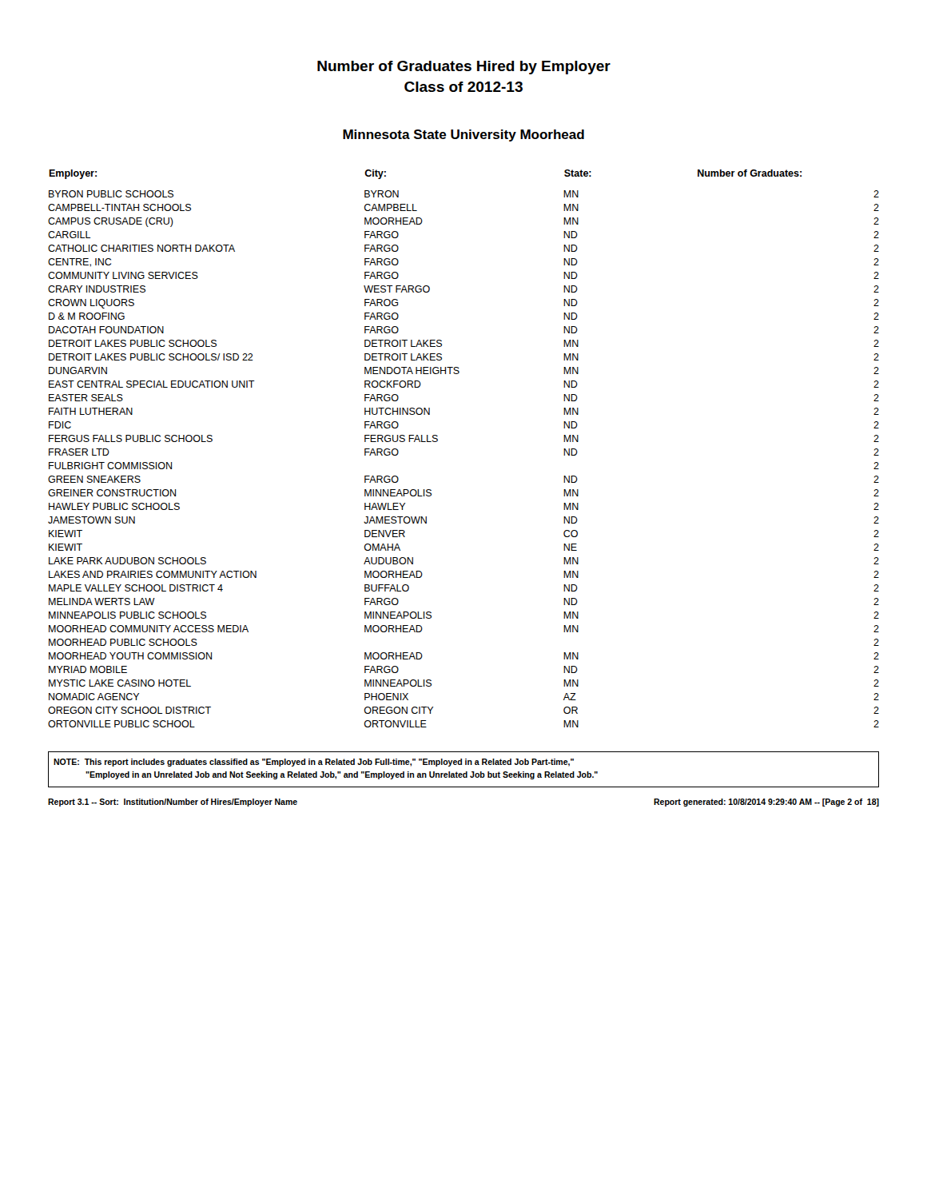Number of Graduates Hired by Employer
Class of 2012-13
Minnesota State University Moorhead
| Employer: | City: | State: | Number of Graduates: |
| --- | --- | --- | --- |
| BYRON PUBLIC SCHOOLS | BYRON | MN | 2 |
| CAMPBELL-TINTAH SCHOOLS | CAMPBELL | MN | 2 |
| CAMPUS CRUSADE (CRU) | MOORHEAD | MN | 2 |
| CARGILL | FARGO | ND | 2 |
| CATHOLIC CHARITIES NORTH DAKOTA | FARGO | ND | 2 |
| CENTRE, INC | FARGO | ND | 2 |
| COMMUNITY LIVING SERVICES | FARGO | ND | 2 |
| CRARY INDUSTRIES | WEST FARGO | ND | 2 |
| CROWN LIQUORS | FAROG | ND | 2 |
| D & M ROOFING | FARGO | ND | 2 |
| DACOTAH FOUNDATION | FARGO | ND | 2 |
| DETROIT LAKES PUBLIC SCHOOLS | DETROIT LAKES | MN | 2 |
| DETROIT LAKES PUBLIC SCHOOLS/ ISD 22 | DETROIT LAKES | MN | 2 |
| DUNGARVIN | MENDOTA HEIGHTS | MN | 2 |
| EAST CENTRAL SPECIAL EDUCATION UNIT | ROCKFORD | ND | 2 |
| EASTER SEALS | FARGO | ND | 2 |
| FAITH LUTHERAN | HUTCHINSON | MN | 2 |
| FDIC | FARGO | ND | 2 |
| FERGUS FALLS PUBLIC SCHOOLS | FERGUS FALLS | MN | 2 |
| FRASER LTD | FARGO | ND | 2 |
| FULBRIGHT COMMISSION | | | 2 |
| GREEN SNEAKERS | FARGO | ND | 2 |
| GREINER CONSTRUCTION | MINNEAPOLIS | MN | 2 |
| HAWLEY PUBLIC SCHOOLS | HAWLEY | MN | 2 |
| JAMESTOWN SUN | JAMESTOWN | ND | 2 |
| KIEWIT | DENVER | CO | 2 |
| KIEWIT | OMAHA | NE | 2 |
| LAKE PARK AUDUBON SCHOOLS | AUDUBON | MN | 2 |
| LAKES AND PRAIRIES COMMUNITY ACTION | MOORHEAD | MN | 2 |
| MAPLE VALLEY SCHOOL DISTRICT 4 | BUFFALO | ND | 2 |
| MELINDA WERTS LAW | FARGO | ND | 2 |
| MINNEAPOLIS PUBLIC SCHOOLS | MINNEAPOLIS | MN | 2 |
| MOORHEAD COMMUNITY ACCESS MEDIA | MOORHEAD | MN | 2 |
| MOORHEAD PUBLIC SCHOOLS | | | 2 |
| MOORHEAD YOUTH COMMISSION | MOORHEAD | MN | 2 |
| MYRIAD MOBILE | FARGO | ND | 2 |
| MYSTIC LAKE CASINO HOTEL | MINNEAPOLIS | MN | 2 |
| NOMADIC AGENCY | PHOENIX | AZ | 2 |
| OREGON CITY SCHOOL DISTRICT | OREGON CITY | OR | 2 |
| ORTONVILLE PUBLIC SCHOOL | ORTONVILLE | MN | 2 |
NOTE: This report includes graduates classified as "Employed in a Related Job Full-time," "Employed in a Related Job Part-time," "Employed in an Unrelated Job and Not Seeking a Related Job," and "Employed in an Unrelated Job but Seeking a Related Job."
Report 3.1 -- Sort: Institution/Number of Hires/Employer Name Report generated: 10/8/2014 9:29:40 AM -- [Page 2 of 18]